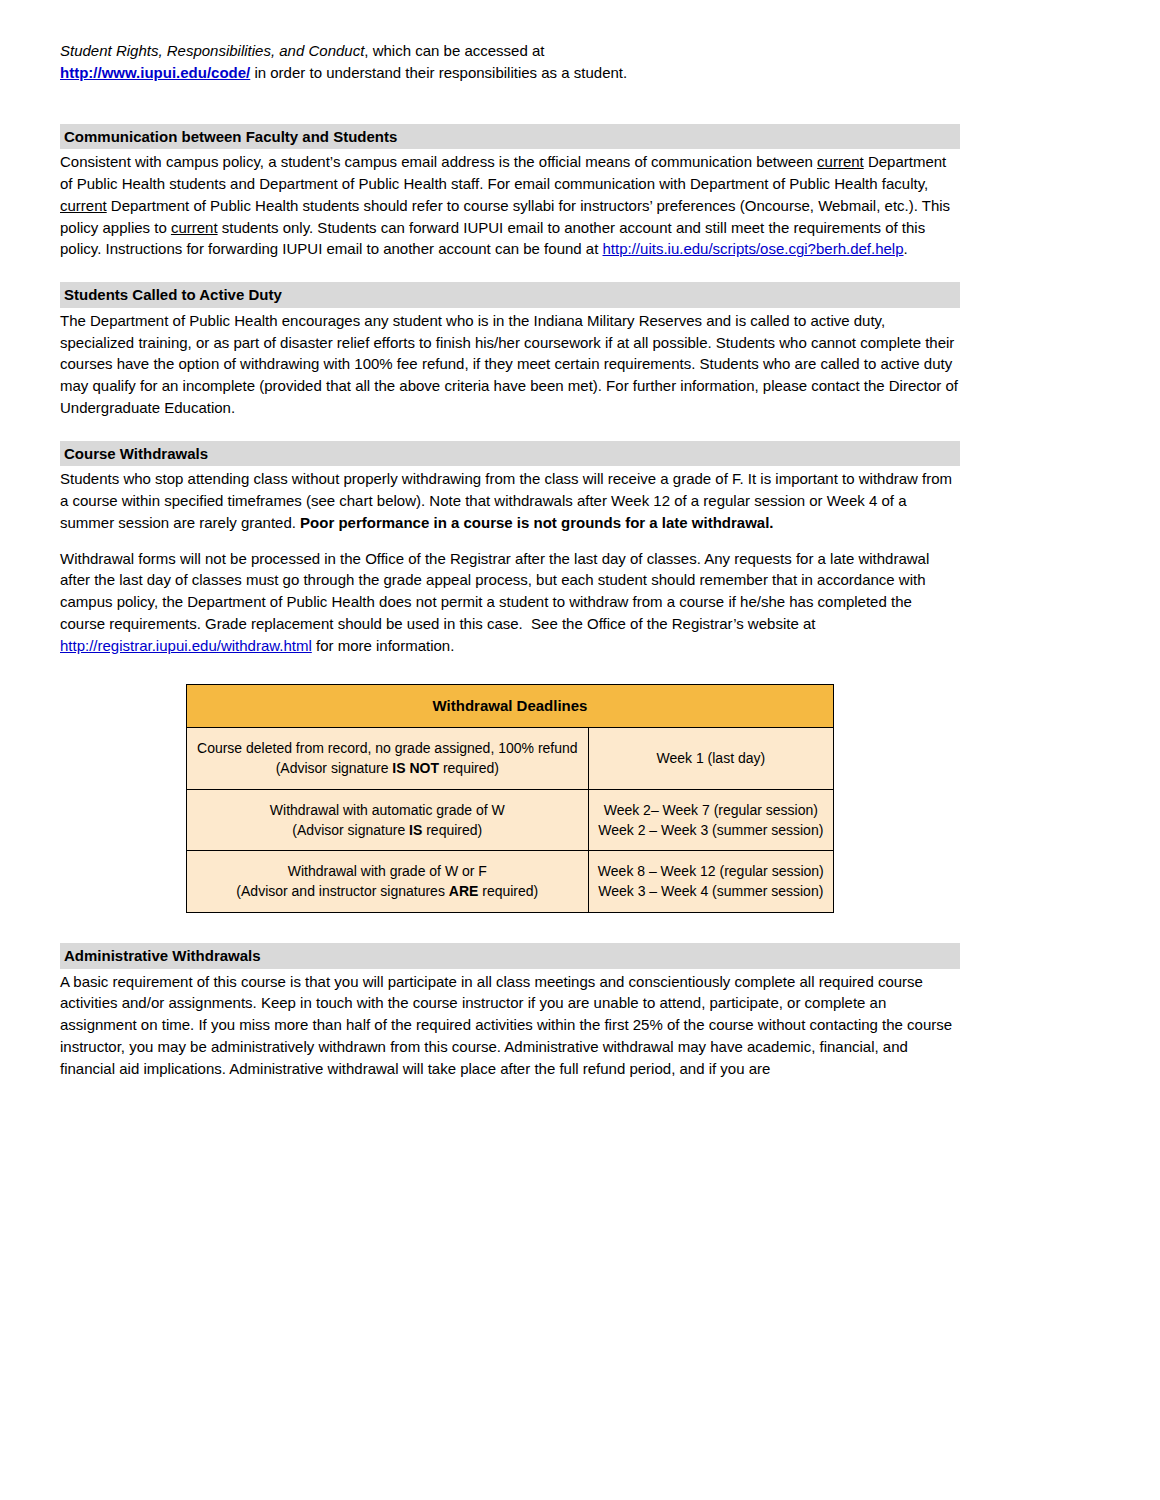Student Rights, Responsibilities, and Conduct, which can be accessed at
http://www.iupui.edu/code/ in order to understand their responsibilities as a student.
Communication between Faculty and Students
Consistent with campus policy, a student’s campus email address is the official means of communication between current Department of Public Health students and Department of Public Health staff. For email communication with Department of Public Health faculty, current Department of Public Health students should refer to course syllabi for instructors’ preferences (Oncourse, Webmail, etc.). This policy applies to current students only. Students can forward IUPUI email to another account and still meet the requirements of this policy. Instructions for forwarding IUPUI email to another account can be found at http://uits.iu.edu/scripts/ose.cgi?berh.def.help.
Students Called to Active Duty
The Department of Public Health encourages any student who is in the Indiana Military Reserves and is called to active duty, specialized training, or as part of disaster relief efforts to finish his/her coursework if at all possible. Students who cannot complete their courses have the option of withdrawing with 100% fee refund, if they meet certain requirements. Students who are called to active duty may qualify for an incomplete (provided that all the above criteria have been met). For further information, please contact the Director of Undergraduate Education.
Course Withdrawals
Students who stop attending class without properly withdrawing from the class will receive a grade of F. It is important to withdraw from a course within specified timeframes (see chart below). Note that withdrawals after Week 12 of a regular session or Week 4 of a summer session are rarely granted. Poor performance in a course is not grounds for a late withdrawal.
Withdrawal forms will not be processed in the Office of the Registrar after the last day of classes. Any requests for a late withdrawal after the last day of classes must go through the grade appeal process, but each student should remember that in accordance with campus policy, the Department of Public Health does not permit a student to withdraw from a course if he/she has completed the course requirements. Grade replacement should be used in this case. See the Office of the Registrar’s website at http://registrar.iupui.edu/withdraw.html for more information.
| Withdrawal Deadlines |
| --- |
| Course deleted from record, no grade assigned, 100% refund (Advisor signature IS NOT required) | Week 1 (last day) |
| Withdrawal with automatic grade of W (Advisor signature IS required) | Week 2– Week 7 (regular session) Week 2 – Week 3 (summer session) |
| Withdrawal with grade of W or F (Advisor and instructor signatures ARE required) | Week 8 – Week 12 (regular session) Week 3 – Week 4 (summer session) |
Administrative Withdrawals
A basic requirement of this course is that you will participate in all class meetings and conscientiously complete all required course activities and/or assignments. Keep in touch with the course instructor if you are unable to attend, participate, or complete an assignment on time. If you miss more than half of the required activities within the first 25% of the course without contacting the course instructor, you may be administratively withdrawn from this course. Administrative withdrawal may have academic, financial, and financial aid implications. Administrative withdrawal will take place after the full refund period, and if you are